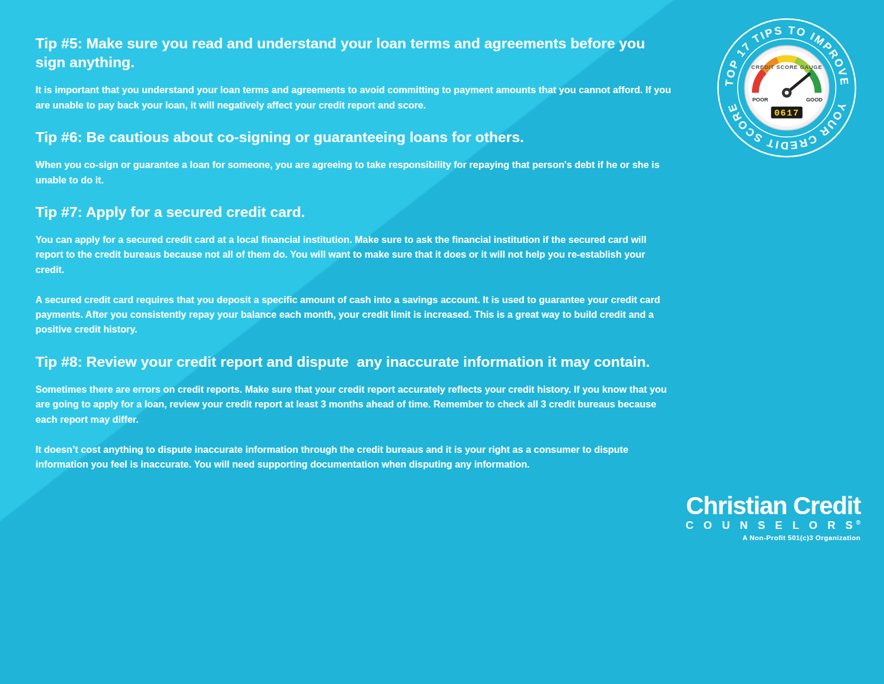TOP 17 TIPS TO IMPROVE YOUR CREDIT SCORE CREDIT SCORE GAUGE POOR GOOD 0617
Tip #5: Make sure you read and understand your loan terms and agreements before you sign anything.
It is important that you understand your loan terms and agreements to avoid committing to payment amounts that you cannot afford. If you are unable to pay back your loan, it will negatively affect your credit report and score.
Tip #6: Be cautious about co-signing or guaranteeing loans for others.
When you co-sign or guarantee a loan for someone, you are agreeing to take responsibility for repaying that person's debt if he or she is unable to do it.
Tip #7: Apply for a secured credit card.
You can apply for a secured credit card at a local financial institution. Make sure to ask the financial institution if the secured card will report to the credit bureaus because not all of them do. You will want to make sure that it does or it will not help you re-establish your credit.
A secured credit card requires that you deposit a specific amount of cash into a savings account. It is used to guarantee your credit card payments. After you consistently repay your balance each month, your credit limit is increased. This is a great way to build credit and a positive credit history.
Tip #8: Review your credit report and dispute any inaccurate information it may contain.
Sometimes there are errors on credit reports. Make sure that your credit report accurately reflects your credit history. If you know that you are going to apply for a loan, review your credit report at least 3 months ahead of time. Remember to check all 3 credit bureaus because each report may differ.
It doesn’t cost anything to dispute inaccurate information through the credit bureaus and it is your right as a consumer to dispute information you feel is inaccurate. You will need supporting documentation when disputing any information.
Christian Credit C O U N S E L O R S® A Non-Profit 501(c)3 Organization